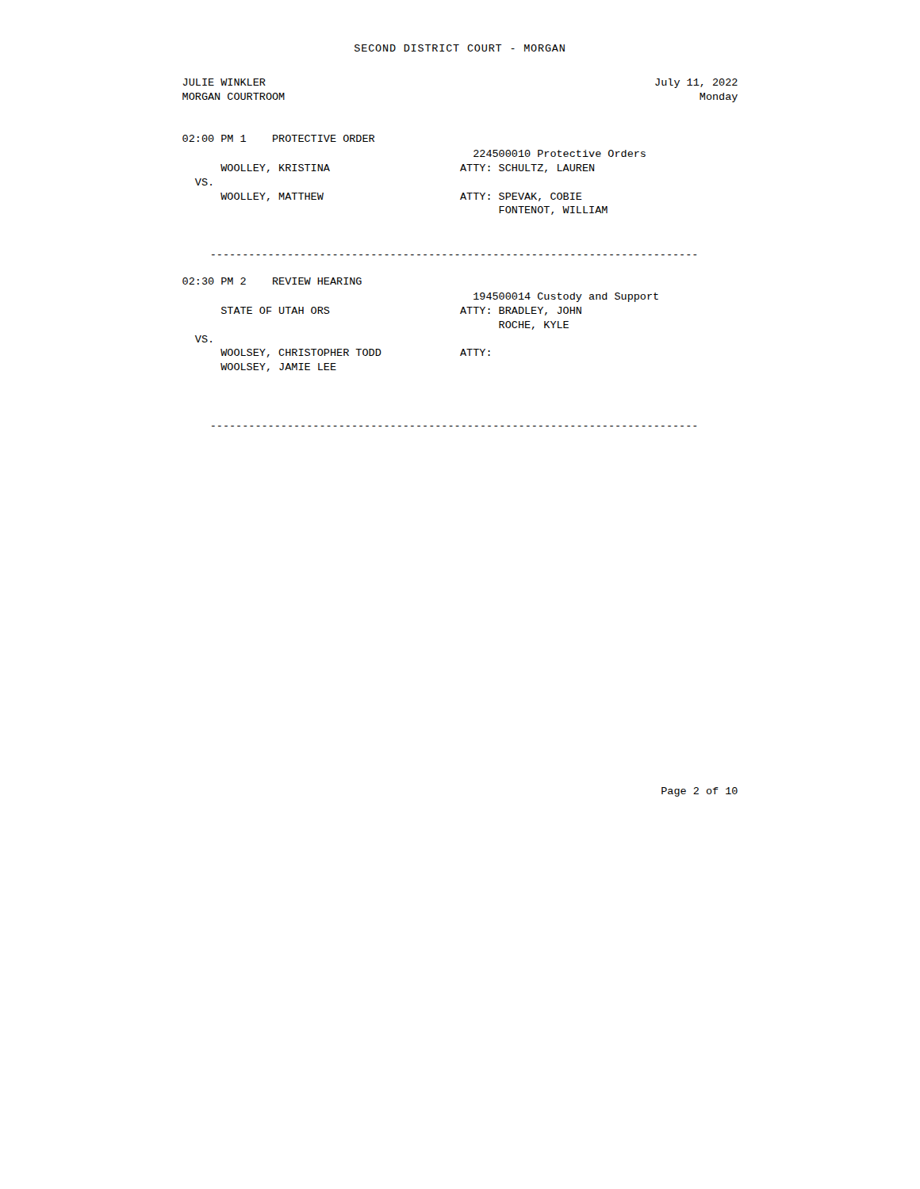SECOND DISTRICT COURT - MORGAN
JULIE WINKLER MORGAN COURTROOM
July 11, 2022 Monday
02:00 PM 1 PROTECTIVE ORDER
WOOLLEY, KRISTINA VS. WOOLLEY, MATTHEW
224500010 Protective Orders ATTY: SCHULTZ, LAUREN ATTY: SPEVAK, COBIE FONTENOT, WILLIAM
----------------------------------------------------------------------------
02:30 PM 2 REVIEW HEARING
STATE OF UTAH ORS VS. WOOLSEY, CHRISTOPHER TODD WOOLSEY, JAMIE LEE
194500014 Custody and Support ATTY: BRADLEY, JOHN ROCHE, KYLE ATTY:
----------------------------------------------------------------------------
Page 2 of 10